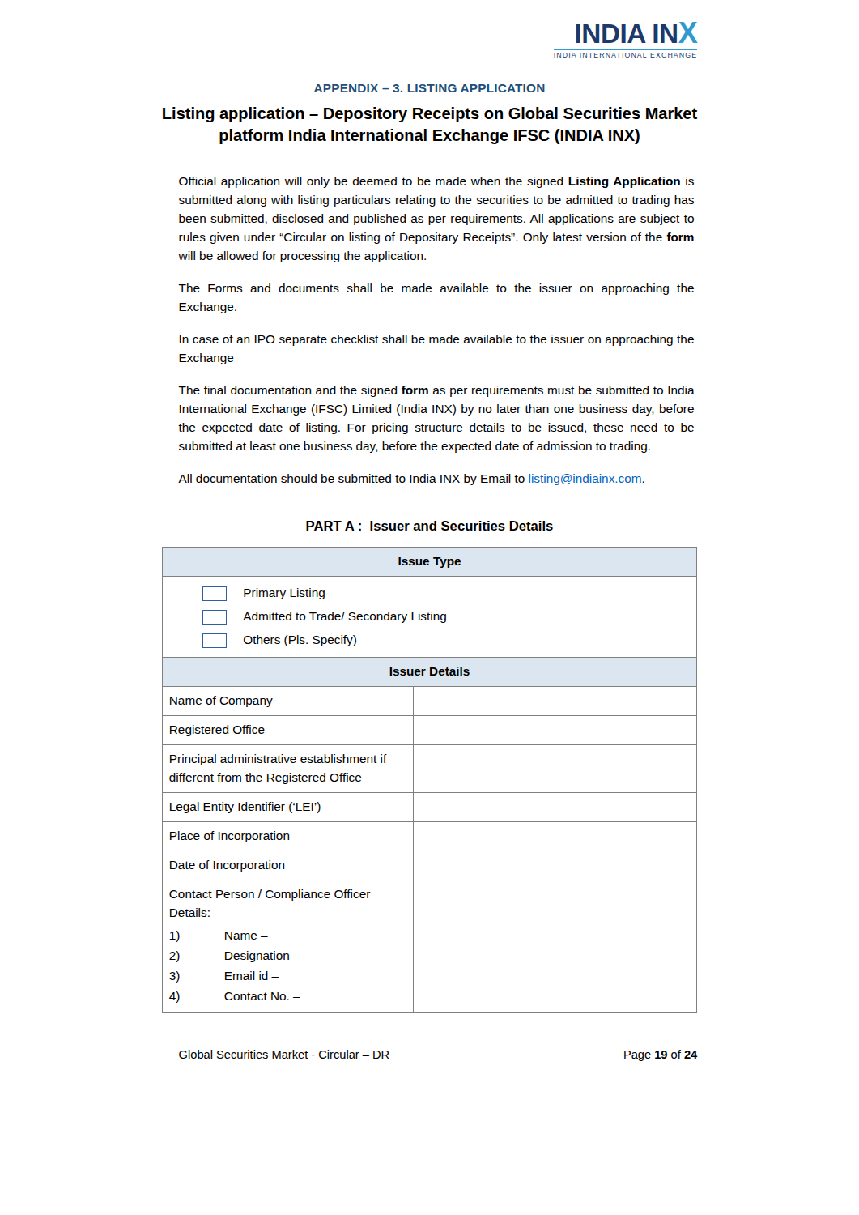INDIA IN X
INDIA INTERNATIONAL EXCHANGE
APPENDIX – 3. LISTING APPLICATION
Listing application – Depository Receipts on Global Securities Market
platform India International Exchange IFSC (INDIA INX)
Official application will only be deemed to be made when the signed Listing Application is submitted along with listing particulars relating to the securities to be admitted to trading has been submitted, disclosed and published as per requirements. All applications are subject to rules given under “Circular on listing of Depositary Receipts”. Only latest version of the form will be allowed for processing the application.
The Forms and documents shall be made available to the issuer on approaching the Exchange.
In case of an IPO separate checklist shall be made available to the issuer on approaching the Exchange
The final documentation and the signed form as per requirements must be submitted to India International Exchange (IFSC) Limited (India INX) by no later than one business day, before the expected date of listing. For pricing structure details to be issued, these need to be submitted at least one business day, before the expected date of admission to trading.
All documentation should be submitted to India INX by Email to listing@indiainx.com.
PART A : Issuer and Securities Details
| Issue Type |
| --- |
| Primary Listing Admitted to Trade/ Secondary Listing Others (Pls. Specify) |
| Issuer Details |
| Name of Company | |
| Registered Office | |
| Principal administrative establishment if different from the Registered Office | |
| Legal Entity Identifier (‘LEI’) | |
| Place of Incorporation | |
| Date of Incorporation | |
| Contact Person / Compliance Officer Details: 1) Name – 2) Designation – 3) Email id – 4) Contact No. – | |
Global Securities Market - Circular – DR
Page 19 of 24